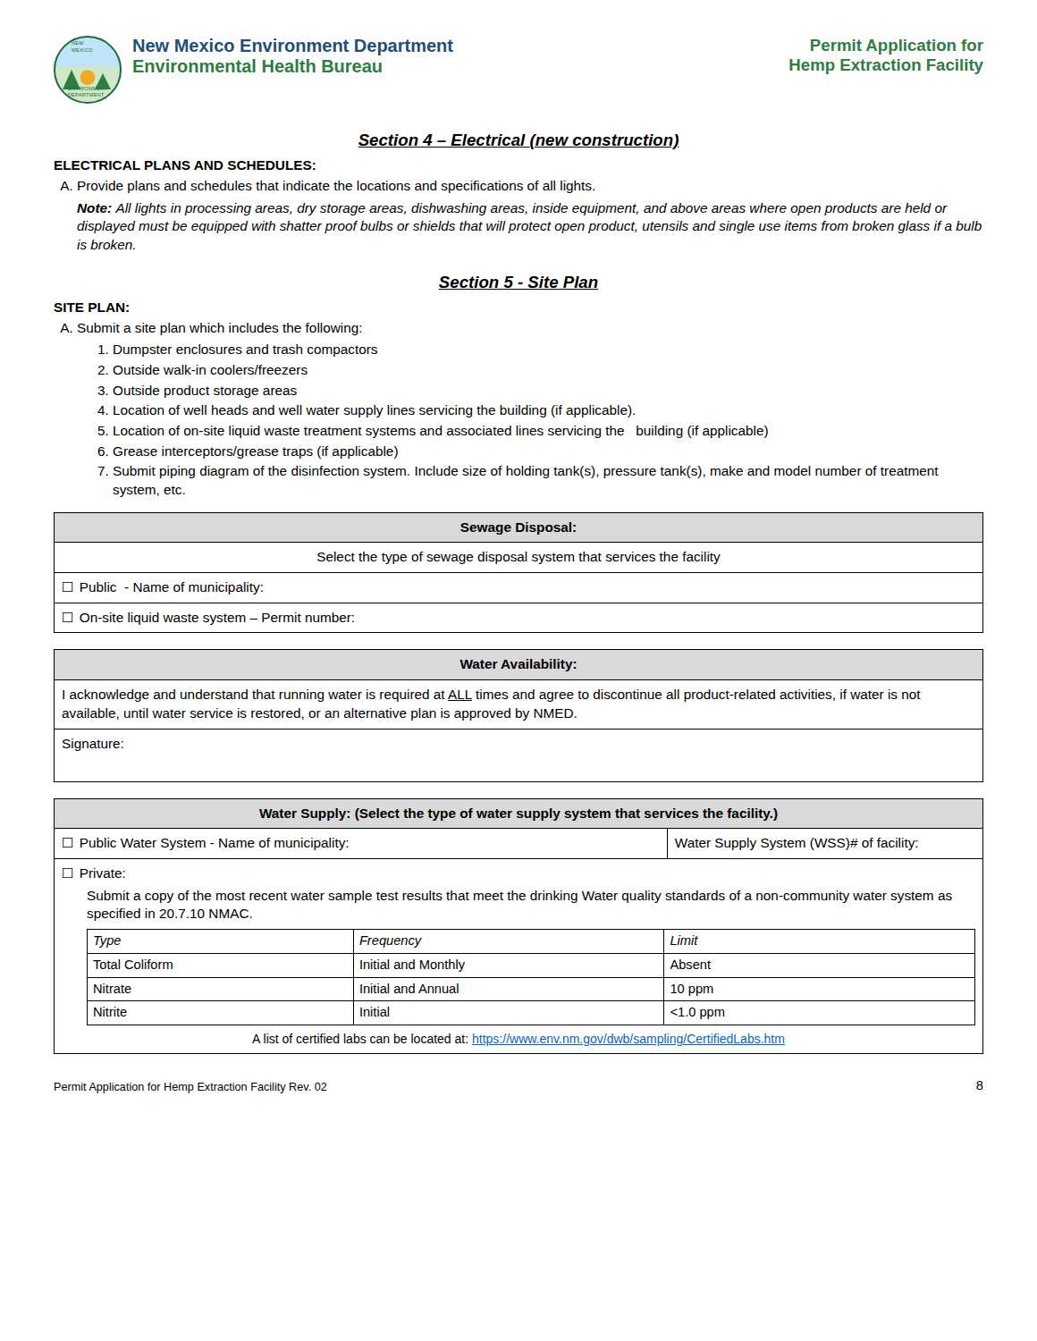NEW MEXICO ENVIRONMENT DEPARTMENT
New Mexico Environment Department
Environmental Health Bureau
Permit Application for
Hemp Extraction Facility
Section 4 – Electrical (new construction)
ELECTRICAL PLANS AND SCHEDULES:
Provide plans and schedules that indicate the locations and specifications of all lights.
Note: All lights in processing areas, dry storage areas, dishwashing areas, inside equipment, and above areas where open products are held or displayed must be equipped with shatter proof bulbs or shields that will protect open product, utensils and single use items from broken glass if a bulb is broken.
Section 5 - Site Plan
SITE PLAN:
Submit a site plan which includes the following:
Dumpster enclosures and trash compactors
Outside walk-in coolers/freezers
Outside product storage areas
Location of well heads and well water supply lines servicing the building (if applicable).
Location of on-site liquid waste treatment systems and associated lines servicing the building (if applicable)
Grease interceptors/grease traps (if applicable)
Submit piping diagram of the disinfection system. Include size of holding tank(s), pressure tank(s), make and model number of treatment system, etc.
| Sewage Disposal: |
| --- |
| Select the type of sewage disposal system that services the facility |
| ☐ Public - Name of municipality: |
| ☐ On-site liquid waste system – Permit number: |
| Water Availability: |
| --- |
| I acknowledge and understand that running water is required at ALL times and agree to discontinue all product-related activities, if water is not available, until water service is restored, or an alternative plan is approved by NMED. |
| Signature: |
| Water Supply: (Select the type of water supply system that services the facility.) |
| --- |
| ☐ Public Water System - Name of municipality: | Water Supply System (WSS)# of facility: |
| ☐ Private: Submit a copy of the most recent water sample test results that meet the drinking Water quality standards of a non-community water system as specified in 20.7.10 NMAC. / Type / Frequency / Limit / / Total Coliform / Initial and Monthly / Absent / / Nitrate / Initial and Annual / 10 ppm / / Nitrite / Initial / <1.0 ppm / A list of certified labs can be located at: https://www.env.nm.gov/dwb/sampling/CertifiedLabs.htm |
Permit Application for Hemp Extraction Facility Rev. 02
8